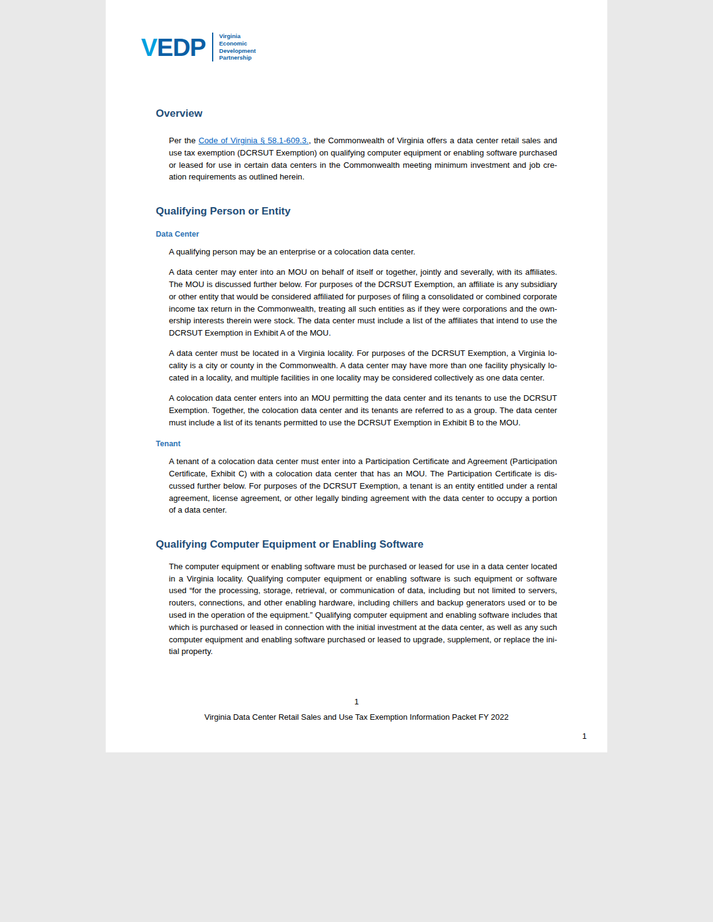VEDP
Virginia Economic Development Partnership
Overview
Per the Code of Virginia § 58.1-609.3., the Commonwealth of Virginia offers a data center retail sales and use tax exemption (DCRSUT Exemption) on qualifying computer equipment or enabling software purchased or leased for use in certain data centers in the Commonwealth meeting minimum investment and job creation requirements as outlined herein.
Qualifying Person or Entity
Data Center
A qualifying person may be an enterprise or a colocation data center.
A data center may enter into an MOU on behalf of itself or together, jointly and severally, with its affiliates. The MOU is discussed further below. For purposes of the DCRSUT Exemption, an affiliate is any subsidiary or other entity that would be considered affiliated for purposes of filing a consolidated or combined corporate income tax return in the Commonwealth, treating all such entities as if they were corporations and the ownership interests therein were stock. The data center must include a list of the affiliates that intend to use the DCRSUT Exemption in Exhibit A of the MOU.
A data center must be located in a Virginia locality. For purposes of the DCRSUT Exemption, a Virginia locality is a city or county in the Commonwealth. A data center may have more than one facility physically located in a locality, and multiple facilities in one locality may be considered collectively as one data center.
A colocation data center enters into an MOU permitting the data center and its tenants to use the DCRSUT Exemption. Together, the colocation data center and its tenants are referred to as a group. The data center must include a list of its tenants permitted to use the DCRSUT Exemption in Exhibit B to the MOU.
Tenant
A tenant of a colocation data center must enter into a Participation Certificate and Agreement (Participation Certificate, Exhibit C) with a colocation data center that has an MOU. The Participation Certificate is discussed further below. For purposes of the DCRSUT Exemption, a tenant is an entity entitled under a rental agreement, license agreement, or other legally binding agreement with the data center to occupy a portion of a data center.
Qualifying Computer Equipment or Enabling Software
The computer equipment or enabling software must be purchased or leased for use in a data center located in a Virginia locality. Qualifying computer equipment or enabling software is such equipment or software used “for the processing, storage, retrieval, or communication of data, including but not limited to servers, routers, connections, and other enabling hardware, including chillers and backup generators used or to be used in the operation of the equipment.” Qualifying computer equipment and enabling software includes that which is purchased or leased in connection with the initial investment at the data center, as well as any such computer equipment and enabling software purchased or leased to upgrade, supplement, or replace the initial property.
1
Virginia Data Center Retail Sales and Use Tax Exemption Information Packet FY 2022
1